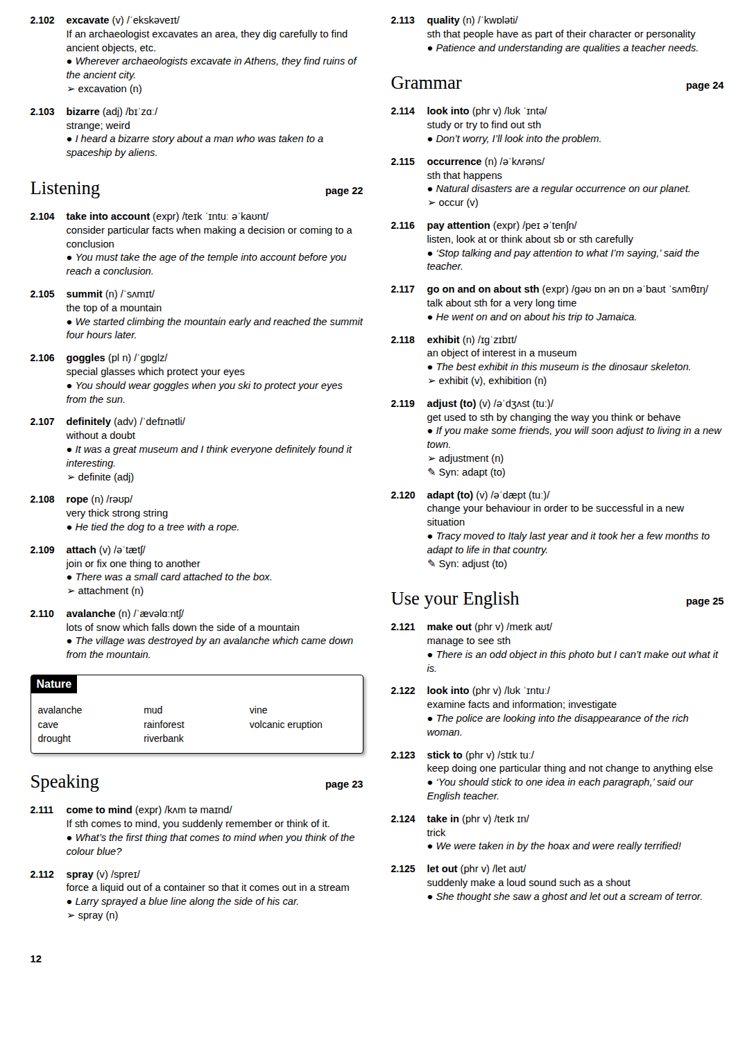2.102
excavate (v) /ˈekskəveɪt/ If an archaeologist excavates an area, they dig carefully to find ancient objects, etc. ● Wherever archaeologists excavate in Athens, they find ruins of the ancient city. excavation (n)
2.103
bizarre (adj) /bɪˈzɑː/ strange; weird ● I heard a bizarre story about a man who was taken to a spaceship by aliens.
Listening page 22
2.104
take into account (expr) /teɪk ˈɪntuː əˈkaʊnt/ consider particular facts when making a decision or coming to a conclusion ● You must take the age of the temple into account before you reach a conclusion.
2.105
summit (n) /ˈsʌmɪt/ the top of a mountain ● We started climbing the mountain early and reached the summit four hours later.
2.106
goggles (pl n) /ˈgɒglz/ special glasses which protect your eyes ● You should wear goggles when you ski to protect your eyes from the sun.
2.107
definitely (adv) /ˈdefɪnətli/ without a doubt ● It was a great museum and I think everyone definitely found it interesting. definite (adj)
2.108
rope (n) /rəʊp/ very thick strong string ● He tied the dog to a tree with a rope.
2.109
attach (v) /əˈtætʃ/ join or fix one thing to another ● There was a small card attached to the box. attachment (n)
2.110
avalanche (n) /ˈævəlɑːntʃ/ lots of snow which falls down the side of a mountain ● The village was destroyed by an avalanche which came down from the mountain.
Nature
| avalanche | mud | vine |
| cave | rainforest | volcanic eruption |
| drought | riverbank | |
Speaking page 23
2.111
come to mind (expr) /kʌm tə maɪnd/ If sth comes to mind, you suddenly remember or think of it. ● What’s the first thing that comes to mind when you think of the colour blue?
2.112
spray (v) /spreɪ/ force a liquid out of a container so that it comes out in a stream ● Larry sprayed a blue line along the side of his car. spray (n)
2.113
quality (n) /ˈkwɒləti/ sth that people have as part of their character or personality ● Patience and understanding are qualities a teacher needs.
Grammar page 24
2.114
look into (phr v) /lʊk ˈɪntə/ study or try to find out sth ● Don’t worry, I’ll look into the problem.
2.115
occurrence (n) /əˈkʌrəns/ sth that happens ● Natural disasters are a regular occurrence on our planet. occur (v)
2.116
pay attention (expr) /peɪ əˈtenʃn/ listen, look at or think about sb or sth carefully ● ‘Stop talking and pay attention to what I’m saying,’ said the teacher.
2.117
go on and on about sth (expr) /gəʊ ɒn ən ɒn əˈbaʊt ˈsʌmθɪŋ/ talk about sth for a very long time ● He went on and on about his trip to Jamaica.
2.118
exhibit (n) /ɪgˈzɪbɪt/ an object of interest in a museum ● The best exhibit in this museum is the dinosaur skeleton. exhibit (v), exhibition (n)
2.119
adjust (to) (v) /əˈdʒʌst (tuː)/ get used to sth by changing the way you think or behave ● If you make some friends, you will soon adjust to living in a new town. adjustment (n) Syn: adapt (to)
2.120
adapt (to) (v) /əˈdæpt (tuː)/ change your behaviour in order to be successful in a new situation ● Tracy moved to Italy last year and it took her a few months to adapt to life in that country. Syn: adjust (to)
Use your English page 25
2.121
make out (phr v) /meɪk aʊt/ manage to see sth ● There is an odd object in this photo but I can’t make out what it is.
2.122
look into (phr v) /lʊk ˈɪntuː/ examine facts and information; investigate ● The police are looking into the disappearance of the rich woman.
2.123
stick to (phr v) /stɪk tuː/ keep doing one particular thing and not change to anything else ● ‘You should stick to one idea in each paragraph,’ said our English teacher.
2.124
take in (phr v) /teɪk ɪn/ trick ● We were taken in by the hoax and were really terrified!
2.125
let out (phr v) /let aʊt/ suddenly make a loud sound such as a shout ● She thought she saw a ghost and let out a scream of terror.
12